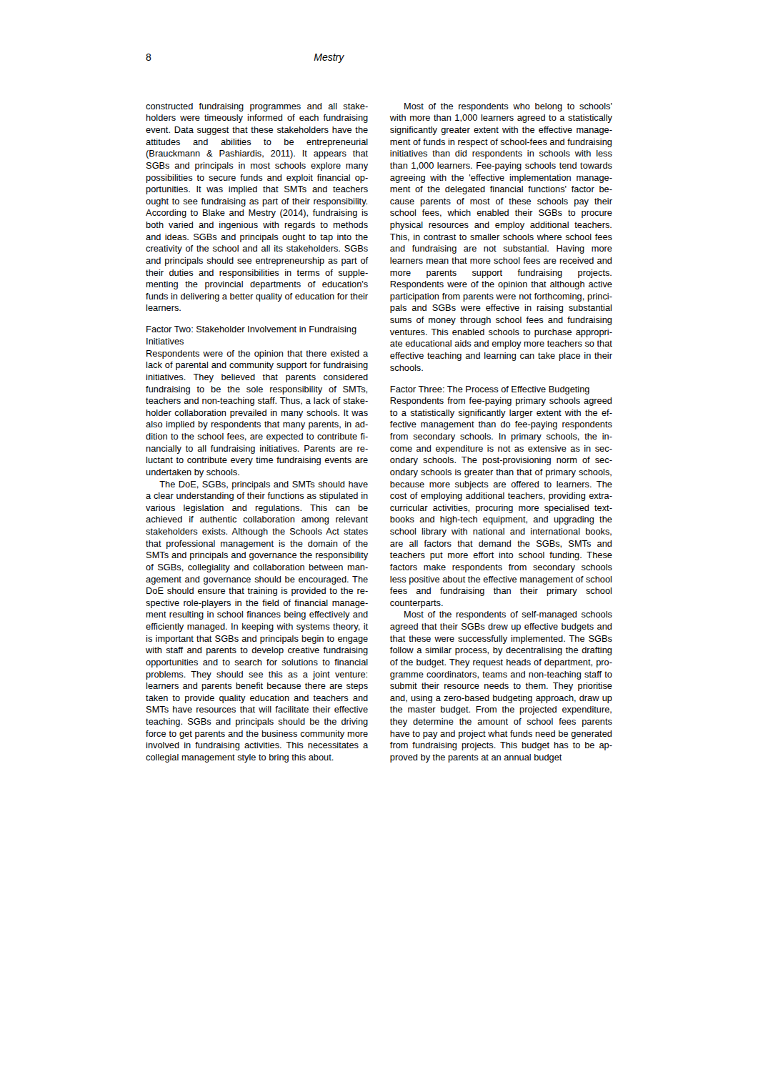8
Mestry
constructed fundraising programmes and all stakeholders were timeously informed of each fundraising event. Data suggest that these stakeholders have the attitudes and abilities to be entrepreneurial (Brauckmann & Pashiardis, 2011). It appears that SGBs and principals in most schools explore many possibilities to secure funds and exploit financial opportunities. It was implied that SMTs and teachers ought to see fundraising as part of their responsibility. According to Blake and Mestry (2014), fundraising is both varied and ingenious with regards to methods and ideas. SGBs and principals ought to tap into the creativity of the school and all its stakeholders. SGBs and principals should see entrepreneurship as part of their duties and responsibilities in terms of supplementing the provincial departments of education's funds in delivering a better quality of education for their learners.
Factor Two: Stakeholder Involvement in Fundraising Initiatives
Respondents were of the opinion that there existed a lack of parental and community support for fundraising initiatives. They believed that parents considered fundraising to be the sole responsibility of SMTs, teachers and non-teaching staff. Thus, a lack of stakeholder collaboration prevailed in many schools. It was also implied by respondents that many parents, in addition to the school fees, are expected to contribute financially to all fundraising initiatives. Parents are reluctant to contribute every time fundraising events are undertaken by schools.
The DoE, SGBs, principals and SMTs should have a clear understanding of their functions as stipulated in various legislation and regulations. This can be achieved if authentic collaboration among relevant stakeholders exists. Although the Schools Act states that professional management is the domain of the SMTs and principals and governance the responsibility of SGBs, collegiality and collaboration between management and governance should be encouraged. The DoE should ensure that training is provided to the respective role-players in the field of financial management resulting in school finances being effectively and efficiently managed. In keeping with systems theory, it is important that SGBs and principals begin to engage with staff and parents to develop creative fundraising opportunities and to search for solutions to financial problems. They should see this as a joint venture: learners and parents benefit because there are steps taken to provide quality education and teachers and SMTs have resources that will facilitate their effective teaching. SGBs and principals should be the driving force to get parents and the business community more involved in fundraising activities. This necessitates a collegial management style to bring this about.
Most of the respondents who belong to schools' with more than 1,000 learners agreed to a statistically significantly greater extent with the effective management of funds in respect of school-fees and fundraising initiatives than did respondents in schools with less than 1,000 learners. Fee-paying schools tend towards agreeing with the 'effective implementation management of the delegated financial functions' factor because parents of most of these schools pay their school fees, which enabled their SGBs to procure physical resources and employ additional teachers. This, in contrast to smaller schools where school fees and fundraising are not substantial. Having more learners mean that more school fees are received and more parents support fundraising projects. Respondents were of the opinion that although active participation from parents were not forthcoming, principals and SGBs were effective in raising substantial sums of money through school fees and fundraising ventures. This enabled schools to purchase appropriate educational aids and employ more teachers so that effective teaching and learning can take place in their schools.
Factor Three: The Process of Effective Budgeting
Respondents from fee-paying primary schools agreed to a statistically significantly larger extent with the effective management than do fee-paying respondents from secondary schools. In primary schools, the income and expenditure is not as extensive as in secondary schools. The post-provisioning norm of secondary schools is greater than that of primary schools, because more subjects are offered to learners. The cost of employing additional teachers, providing extra-curricular activities, procuring more specialised textbooks and high-tech equipment, and upgrading the school library with national and international books, are all factors that demand the SGBs, SMTs and teachers put more effort into school funding. These factors make respondents from secondary schools less positive about the effective management of school fees and fundraising than their primary school counterparts.
Most of the respondents of self-managed schools agreed that their SGBs drew up effective budgets and that these were successfully implemented. The SGBs follow a similar process, by decentralising the drafting of the budget. They request heads of department, programme coordinators, teams and non-teaching staff to submit their resource needs to them. They prioritise and, using a zero-based budgeting approach, draw up the master budget. From the projected expenditure, they determine the amount of school fees parents have to pay and project what funds need be generated from fundraising projects. This budget has to be approved by the parents at an annual budget